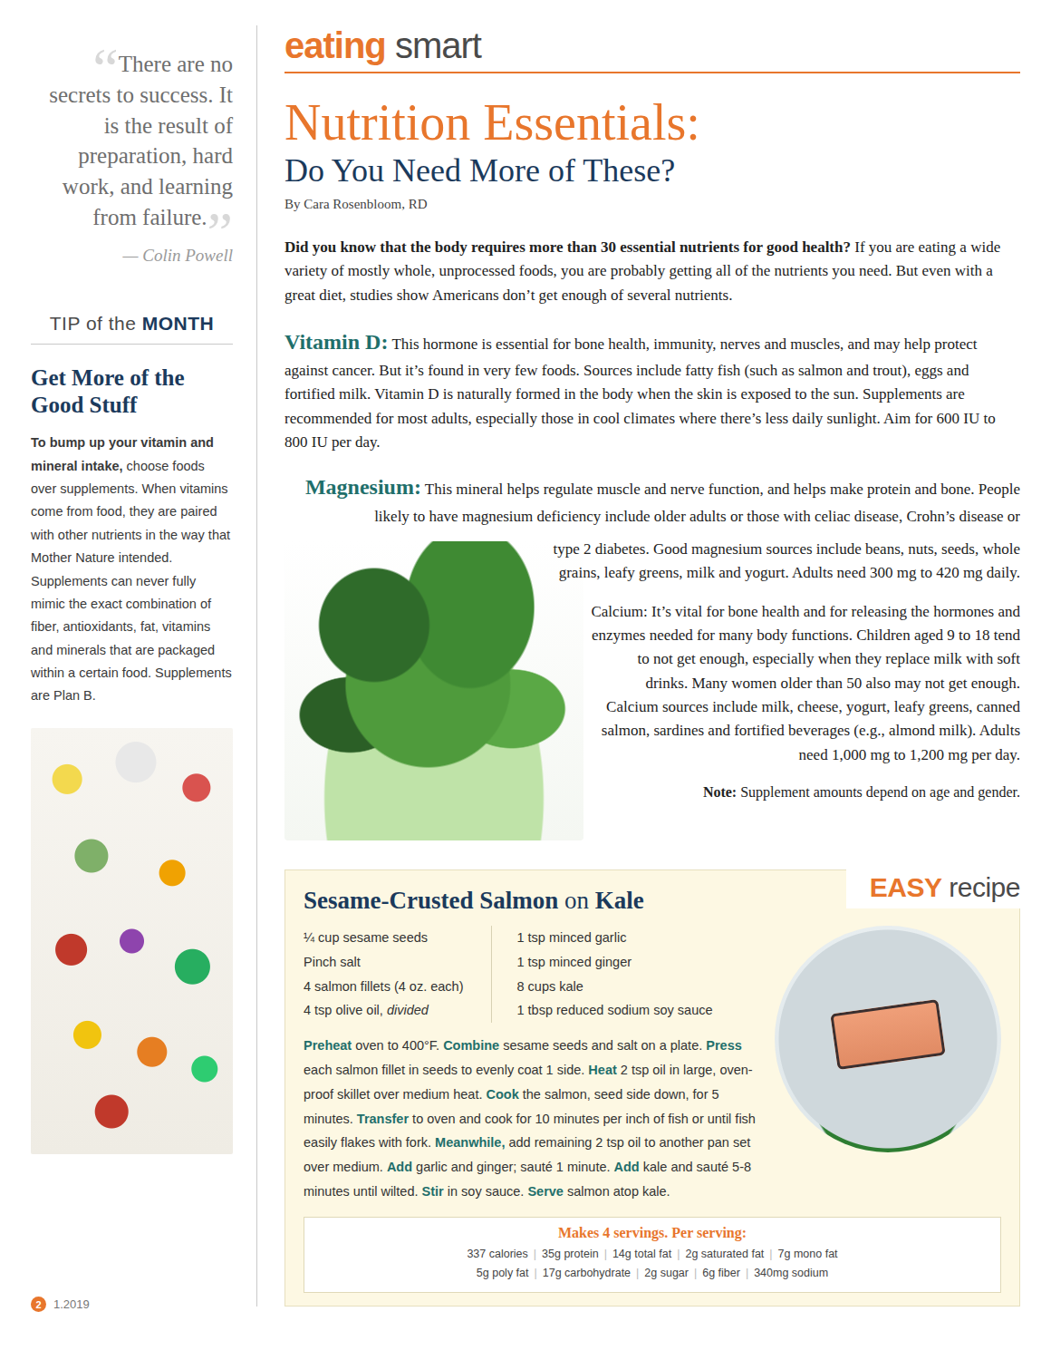“There are no secrets to success. It is the result of preparation, hard work, and learning from failure.”
— Colin Powell
TIP of the MONTH
Get More of the
Good Stuff
To bump up your vitamin and mineral intake, choose foods over supplements. When vitamins come from food, they are paired with other nutrients in the way that Mother Nature intended. Supplements can never fully mimic the exact combination of fiber, antioxidants, fat, vitamins and minerals that are packaged within a certain food. Supplements are Plan B.
2 1.2019
eating smart
Nutrition Essentials: Do You Need More of These?
By Cara Rosenbloom, RD
Did you know that the body requires more than 30 essential nutrients for good health? If you are eating a wide variety of mostly whole, unprocessed foods, you are probably getting all of the nutrients you need. But even with a great diet, studies show Americans don’t get enough of several nutrients.
Vitamin D: This hormone is essential for bone health, immunity, nerves and muscles, and may help protect against cancer. But it’s found in very few foods. Sources include fatty fish (such as salmon and trout), eggs and fortified milk. Vitamin D is naturally formed in the body when the skin is exposed to the sun. Supplements are recommended for most adults, especially those in cool climates where there’s less daily sunlight. Aim for 600 IU to 800 IU per day.
Magnesium: This mineral helps regulate muscle and nerve function, and helps make protein and bone. People likely to have magnesium deficiency include older adults or those with celiac disease, Crohn’s disease or
type 2 diabetes. Good magnesium sources include beans, nuts, seeds, whole grains, leafy greens, milk and yogurt. Adults need 300 mg to 420 mg daily.
Calcium: It’s vital for bone health and for releasing the hormones and enzymes needed for many body functions. Children aged 9 to 18 tend to not get enough, especially when they replace milk with soft drinks. Many women older than 50 also may not get enough. Calcium sources include milk, cheese, yogurt, leafy greens, canned salmon, sardines and fortified beverages (e.g., almond milk). Adults need 1,000 mg to 1,200 mg per day.
Note: Supplement amounts depend on age and gender.
EASY recipe
Sesame-Crusted Salmon on Kale
¼ cup sesame seeds
Pinch salt
4 salmon fillets (4 oz. each)
4 tsp olive oil, divided
1 tsp minced garlic
1 tsp minced ginger
8 cups kale
1 tbsp reduced sodium soy sauce
Preheat oven to 400°F. Combine sesame seeds and salt on a plate. Press each salmon fillet in seeds to evenly coat 1 side. Heat 2 tsp oil in large, oven-proof skillet over medium heat. Cook the salmon, seed side down, for 5 minutes. Transfer to oven and cook for 10 minutes per inch of fish or until fish easily flakes with fork. Meanwhile, add remaining 2 tsp oil to another pan set over medium. Add garlic and ginger; sauté 1 minute. Add kale and sauté 5-8 minutes until wilted. Stir in soy sauce. Serve salmon atop kale.
Makes 4 servings. Per serving:
337 calories|35g protein|14g total fat|2g saturated fat|7g mono fat
5g poly fat|17g carbohydrate|2g sugar|6g fiber|340mg sodium